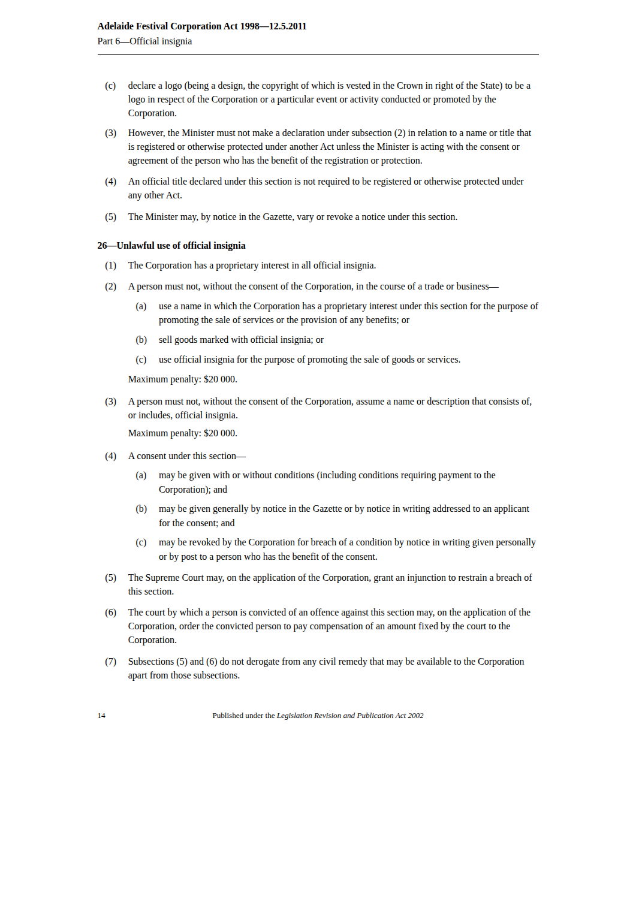Adelaide Festival Corporation Act 1998—12.5.2011
Part 6—Official insignia
(c) declare a logo (being a design, the copyright of which is vested in the Crown in right of the State) to be a logo in respect of the Corporation or a particular event or activity conducted or promoted by the Corporation.
(3) However, the Minister must not make a declaration under subsection (2) in relation to a name or title that is registered or otherwise protected under another Act unless the Minister is acting with the consent or agreement of the person who has the benefit of the registration or protection.
(4) An official title declared under this section is not required to be registered or otherwise protected under any other Act.
(5) The Minister may, by notice in the Gazette, vary or revoke a notice under this section.
26—Unlawful use of official insignia
(1) The Corporation has a proprietary interest in all official insignia.
(2) A person must not, without the consent of the Corporation, in the course of a trade or business—
(a) use a name in which the Corporation has a proprietary interest under this section for the purpose of promoting the sale of services or the provision of any benefits; or
(b) sell goods marked with official insignia; or
(c) use official insignia for the purpose of promoting the sale of goods or services.
Maximum penalty: $20 000.
(3) A person must not, without the consent of the Corporation, assume a name or description that consists of, or includes, official insignia.
Maximum penalty: $20 000.
(4) A consent under this section—
(a) may be given with or without conditions (including conditions requiring payment to the Corporation); and
(b) may be given generally by notice in the Gazette or by notice in writing addressed to an applicant for the consent; and
(c) may be revoked by the Corporation for breach of a condition by notice in writing given personally or by post to a person who has the benefit of the consent.
(5) The Supreme Court may, on the application of the Corporation, grant an injunction to restrain a breach of this section.
(6) The court by which a person is convicted of an offence against this section may, on the application of the Corporation, order the convicted person to pay compensation of an amount fixed by the court to the Corporation.
(7) Subsections (5) and (6) do not derogate from any civil remedy that may be available to the Corporation apart from those subsections.
14 Published under the Legislation Revision and Publication Act 2002